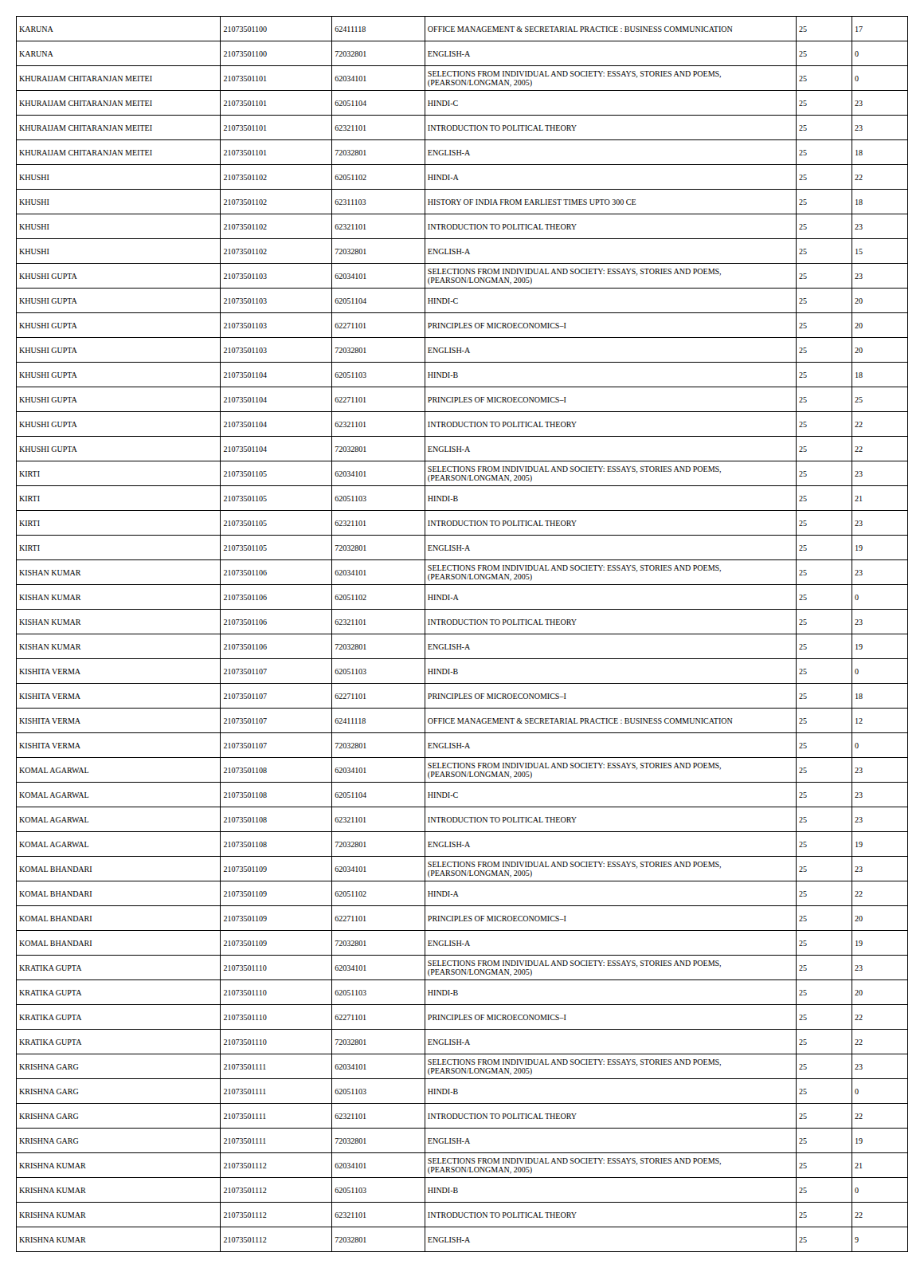| KARUNA | 21073501100 | 62411118 | OFFICE MANAGEMENT & SECRETARIAL PRACTICE : BUSINESS COMMUNICATION | 25 | 17 |
| KARUNA | 21073501100 | 72032801 | ENGLISH-A | 25 | 0 |
| KHURAIJAM CHITARANJAN MEITEI | 21073501101 | 62034101 | SELECTIONS FROM INDIVIDUAL AND SOCIETY: ESSAYS, STORIES AND POEMS, (PEARSON/LONGMAN, 2005) | 25 | 0 |
| KHURAIJAM CHITARANJAN MEITEI | 21073501101 | 62051104 | HINDI-C | 25 | 23 |
| KHURAIJAM CHITARANJAN MEITEI | 21073501101 | 62321101 | INTRODUCTION TO POLITICAL THEORY | 25 | 23 |
| KHURAIJAM CHITARANJAN MEITEI | 21073501101 | 72032801 | ENGLISH-A | 25 | 18 |
| KHUSHI | 21073501102 | 62051102 | HINDI-A | 25 | 22 |
| KHUSHI | 21073501102 | 62311103 | HISTORY OF INDIA FROM EARLIEST TIMES UPTO 300 CE | 25 | 18 |
| KHUSHI | 21073501102 | 62321101 | INTRODUCTION TO POLITICAL THEORY | 25 | 23 |
| KHUSHI | 21073501102 | 72032801 | ENGLISH-A | 25 | 15 |
| KHUSHI GUPTA | 21073501103 | 62034101 | SELECTIONS FROM INDIVIDUAL AND SOCIETY: ESSAYS, STORIES AND POEMS, (PEARSON/LONGMAN, 2005) | 25 | 23 |
| KHUSHI GUPTA | 21073501103 | 62051104 | HINDI-C | 25 | 20 |
| KHUSHI GUPTA | 21073501103 | 62271101 | PRINCIPLES OF MICROECONOMICS–I | 25 | 20 |
| KHUSHI GUPTA | 21073501103 | 72032801 | ENGLISH-A | 25 | 20 |
| KHUSHI GUPTA | 21073501104 | 62051103 | HINDI-B | 25 | 18 |
| KHUSHI GUPTA | 21073501104 | 62271101 | PRINCIPLES OF MICROECONOMICS–I | 25 | 25 |
| KHUSHI GUPTA | 21073501104 | 62321101 | INTRODUCTION TO POLITICAL THEORY | 25 | 22 |
| KHUSHI GUPTA | 21073501104 | 72032801 | ENGLISH-A | 25 | 22 |
| KIRTI | 21073501105 | 62034101 | SELECTIONS FROM INDIVIDUAL AND SOCIETY: ESSAYS, STORIES AND POEMS, (PEARSON/LONGMAN, 2005) | 25 | 23 |
| KIRTI | 21073501105 | 62051103 | HINDI-B | 25 | 21 |
| KIRTI | 21073501105 | 62321101 | INTRODUCTION TO POLITICAL THEORY | 25 | 23 |
| KIRTI | 21073501105 | 72032801 | ENGLISH-A | 25 | 19 |
| KISHAN KUMAR | 21073501106 | 62034101 | SELECTIONS FROM INDIVIDUAL AND SOCIETY: ESSAYS, STORIES AND POEMS, (PEARSON/LONGMAN, 2005) | 25 | 23 |
| KISHAN KUMAR | 21073501106 | 62051102 | HINDI-A | 25 | 0 |
| KISHAN KUMAR | 21073501106 | 62321101 | INTRODUCTION TO POLITICAL THEORY | 25 | 23 |
| KISHAN KUMAR | 21073501106 | 72032801 | ENGLISH-A | 25 | 19 |
| KISHITA VERMA | 21073501107 | 62051103 | HINDI-B | 25 | 0 |
| KISHITA VERMA | 21073501107 | 62271101 | PRINCIPLES OF MICROECONOMICS–I | 25 | 18 |
| KISHITA VERMA | 21073501107 | 62411118 | OFFICE MANAGEMENT & SECRETARIAL PRACTICE : BUSINESS COMMUNICATION | 25 | 12 |
| KISHITA VERMA | 21073501107 | 72032801 | ENGLISH-A | 25 | 0 |
| KOMAL AGARWAL | 21073501108 | 62034101 | SELECTIONS FROM INDIVIDUAL AND SOCIETY: ESSAYS, STORIES AND POEMS, (PEARSON/LONGMAN, 2005) | 25 | 23 |
| KOMAL AGARWAL | 21073501108 | 62051104 | HINDI-C | 25 | 23 |
| KOMAL AGARWAL | 21073501108 | 62321101 | INTRODUCTION TO POLITICAL THEORY | 25 | 23 |
| KOMAL AGARWAL | 21073501108 | 72032801 | ENGLISH-A | 25 | 19 |
| KOMAL BHANDARI | 21073501109 | 62034101 | SELECTIONS FROM INDIVIDUAL AND SOCIETY: ESSAYS, STORIES AND POEMS, (PEARSON/LONGMAN, 2005) | 25 | 23 |
| KOMAL BHANDARI | 21073501109 | 62051102 | HINDI-A | 25 | 22 |
| KOMAL BHANDARI | 21073501109 | 62271101 | PRINCIPLES OF MICROECONOMICS–I | 25 | 20 |
| KOMAL BHANDARI | 21073501109 | 72032801 | ENGLISH-A | 25 | 19 |
| KRATIKA GUPTA | 21073501110 | 62034101 | SELECTIONS FROM INDIVIDUAL AND SOCIETY: ESSAYS, STORIES AND POEMS, (PEARSON/LONGMAN, 2005) | 25 | 23 |
| KRATIKA GUPTA | 21073501110 | 62051103 | HINDI-B | 25 | 20 |
| KRATIKA GUPTA | 21073501110 | 62271101 | PRINCIPLES OF MICROECONOMICS–I | 25 | 22 |
| KRATIKA GUPTA | 21073501110 | 72032801 | ENGLISH-A | 25 | 22 |
| KRISHNA GARG | 21073501111 | 62034101 | SELECTIONS FROM INDIVIDUAL AND SOCIETY: ESSAYS, STORIES AND POEMS, (PEARSON/LONGMAN, 2005) | 25 | 23 |
| KRISHNA GARG | 21073501111 | 62051103 | HINDI-B | 25 | 0 |
| KRISHNA GARG | 21073501111 | 62321101 | INTRODUCTION TO POLITICAL THEORY | 25 | 22 |
| KRISHNA GARG | 21073501111 | 72032801 | ENGLISH-A | 25 | 19 |
| KRISHNA KUMAR | 21073501112 | 62034101 | SELECTIONS FROM INDIVIDUAL AND SOCIETY: ESSAYS, STORIES AND POEMS, (PEARSON/LONGMAN, 2005) | 25 | 21 |
| KRISHNA KUMAR | 21073501112 | 62051103 | HINDI-B | 25 | 0 |
| KRISHNA KUMAR | 21073501112 | 62321101 | INTRODUCTION TO POLITICAL THEORY | 25 | 22 |
| KRISHNA KUMAR | 21073501112 | 72032801 | ENGLISH-A | 25 | 9 |